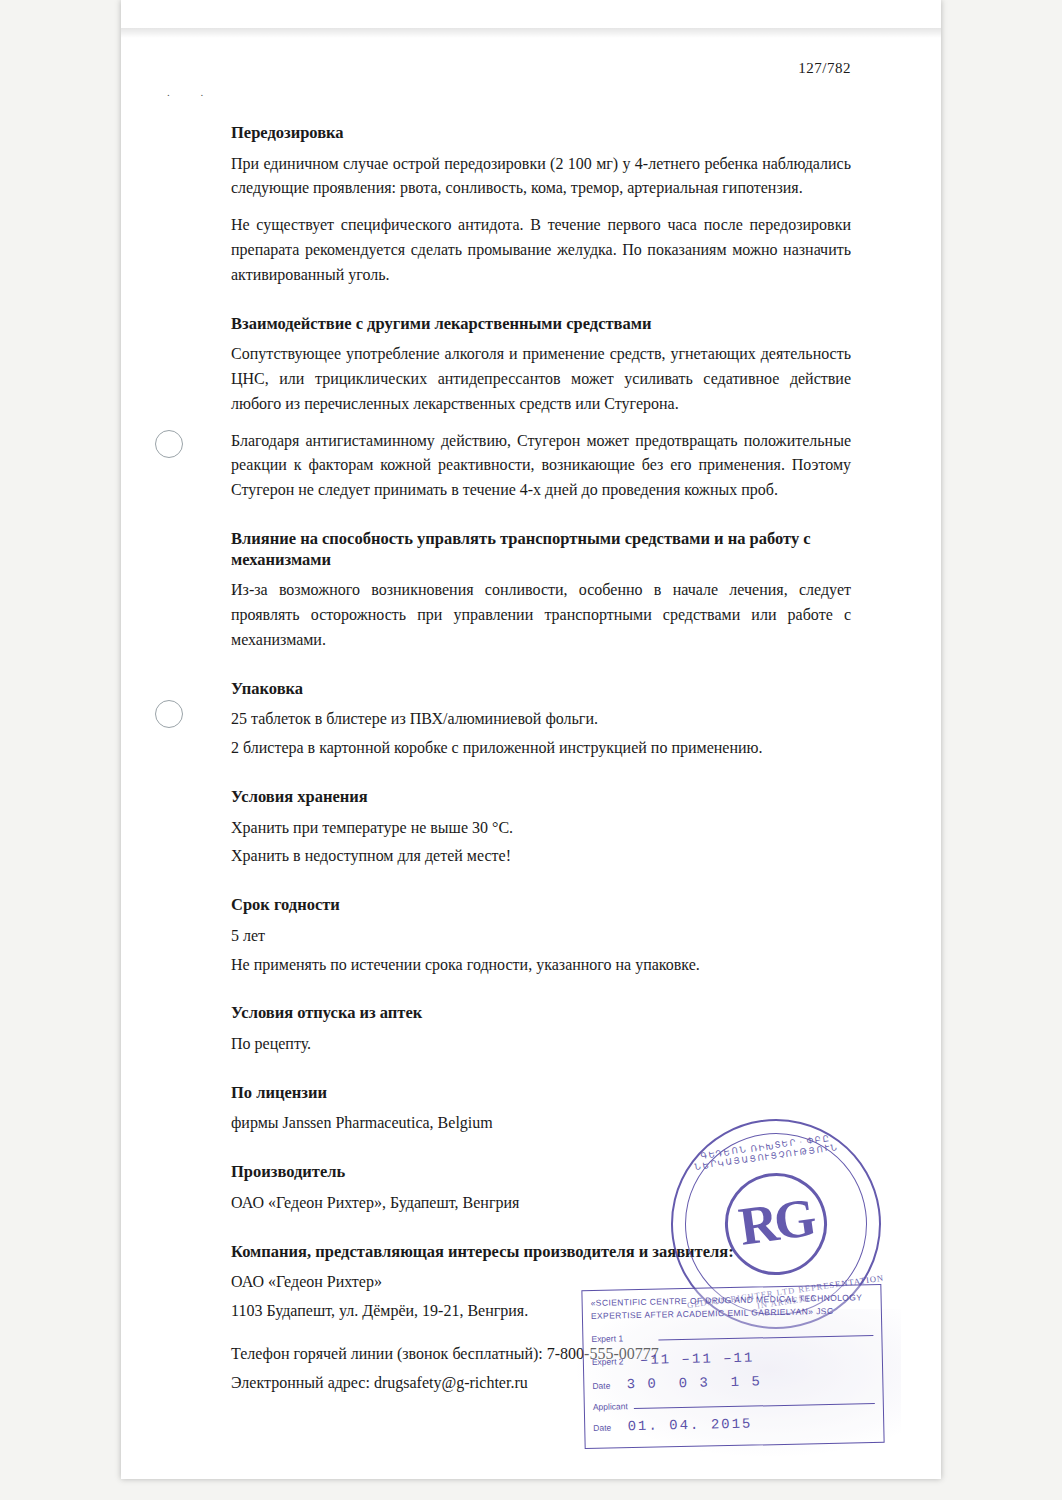. .
127/782
Передозировка
При единичном случае острой передозировки (2 100 мг) у 4-летнего ребенка наблюдались следующие проявления: рвота, сонливость, кома, тремор, артериальная гипотензия.
Не существует специфического антидота. В течение первого часа после передозировки препарата рекомендуется сделать промывание желудка. По показаниям можно назначить активированный уголь.
Взаимодействие с другими лекарственными средствами
Сопутствующее употребление алкоголя и применение средств, угнетающих деятельность ЦНС, или трициклических антидепрессантов может усиливать седативное действие любого из перечисленных лекарственных средств или Стугерона.
Благодаря антигистаминному действию, Стугерон может предотвращать положительные реакции к факторам кожной реактивности, возникающие без его применения. Поэтому Стугерон не следует принимать в течение 4-х дней до проведения кожных проб.
Влияние на способность управлять транспортными средствами и на работу с механизмами
Из-за возможного возникновения сонливости, особенно в начале лечения, следует проявлять осторожность при управлении транспортными средствами или работе с механизмами.
Упаковка
25 таблеток в блистере из ПВХ/алюминиевой фольги.
2 блистера в картонной коробке с приложенной инструкцией по применению.
Условия хранения
Хранить при температуре не выше 30 °C.
Хранить в недоступном для детей месте!
Срок годности
5 лет
Не применять по истечении срока годности, указанного на упаковке.
Условия отпуска из аптек
По рецепту.
По лицензии
фирмы Janssen Pharmaceutica, Belgium
Производитель
ОАО «Гедеон Рихтер», Будапешт, Венгрия
Компания, представляющая интересы производителя и заявителя:
ОАО «Гедеон Рихтер»
1103 Будапешт, ул. Дёмрёи, 19-21, Венгрия.
Телефон горячей линии (звонок бесплатный): 7-800-555-00777
Электронный адрес: drugsafety@g-richter.ru
Գեդեոն Ռիխտեր · ՓԲԸ ներկայացուցչություն
RG
GEDEON RICHTER LTD REPRESENTATION IN ARMENIA
«SCIENTIFIC CENTRE OF DRUG AND MEDICAL TECHNOLOGY EXPERTISE AFTER ACADEMIC EMIL GABRIELYAN» JSC
Expert 1
Expert 2 –11 –11 –11
Date 3 0 0 3 1 5
Applicant
Date 01. 04. 2015